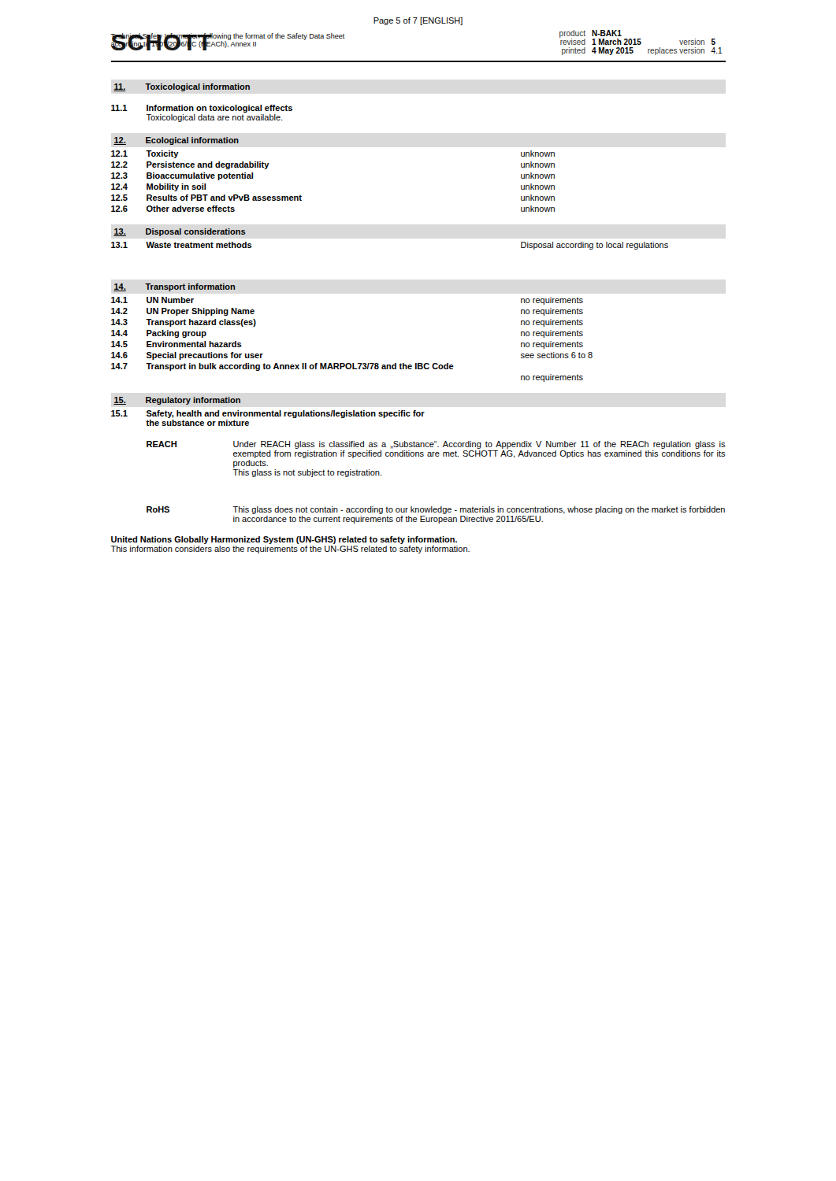Page 5 of 7 [ENGLISH]
SCHOTT
| product | N-BAK1 | | |
| revised | 1 March 2015 | version | 5 |
| printed | 4 May 2015 | replaces version | 4.1 |
Technical Safety Information following the format of the Safety Data Sheet
according to 1907/2006/EC (REACh), Annex II
11. Toxicological information
11.1
Information on toxicological effects
Toxicological data are not available.
12. Ecological information
12.1
Toxicity
unknown
12.2
Persistence and degradability
unknown
12.3
Bioaccumulative potential
unknown
12.4
Mobility in soil
unknown
12.5
Results of PBT and vPvB assessment
unknown
12.6
Other adverse effects
unknown
13. Disposal considerations
13.1
Waste treatment methods
Disposal according to local regulations
14. Transport information
14.1
UN Number
no requirements
14.2
UN Proper Shipping Name
no requirements
14.3
Transport hazard class(es)
no requirements
14.4
Packing group
no requirements
14.5
Environmental hazards
no requirements
14.6
Special precautions for user
see sections 6 to 8
14.7
Transport in bulk according to Annex II of MARPOL73/78 and the IBC Code
no requirements
15. Regulatory information
15.1
Safety, health and environmental regulations/legislation specific for
the substance or mixture
REACH
Under REACH glass is classified as a „Substance“. According to Appendix V Number 11 of the REACh regulation glass is exempted from registration if specified conditions are met. SCHOTT AG, Advanced Optics has examined this conditions for its products.
This glass is not subject to registration.
RoHS
This glass does not contain - according to our knowledge - materials in concentrations, whose placing on the market is forbidden in accordance to the current requirements of the European Directive 2011/65/EU.
United Nations Globally Harmonized System (UN-GHS) related to safety information.
This information considers also the requirements of the UN-GHS related to safety information.